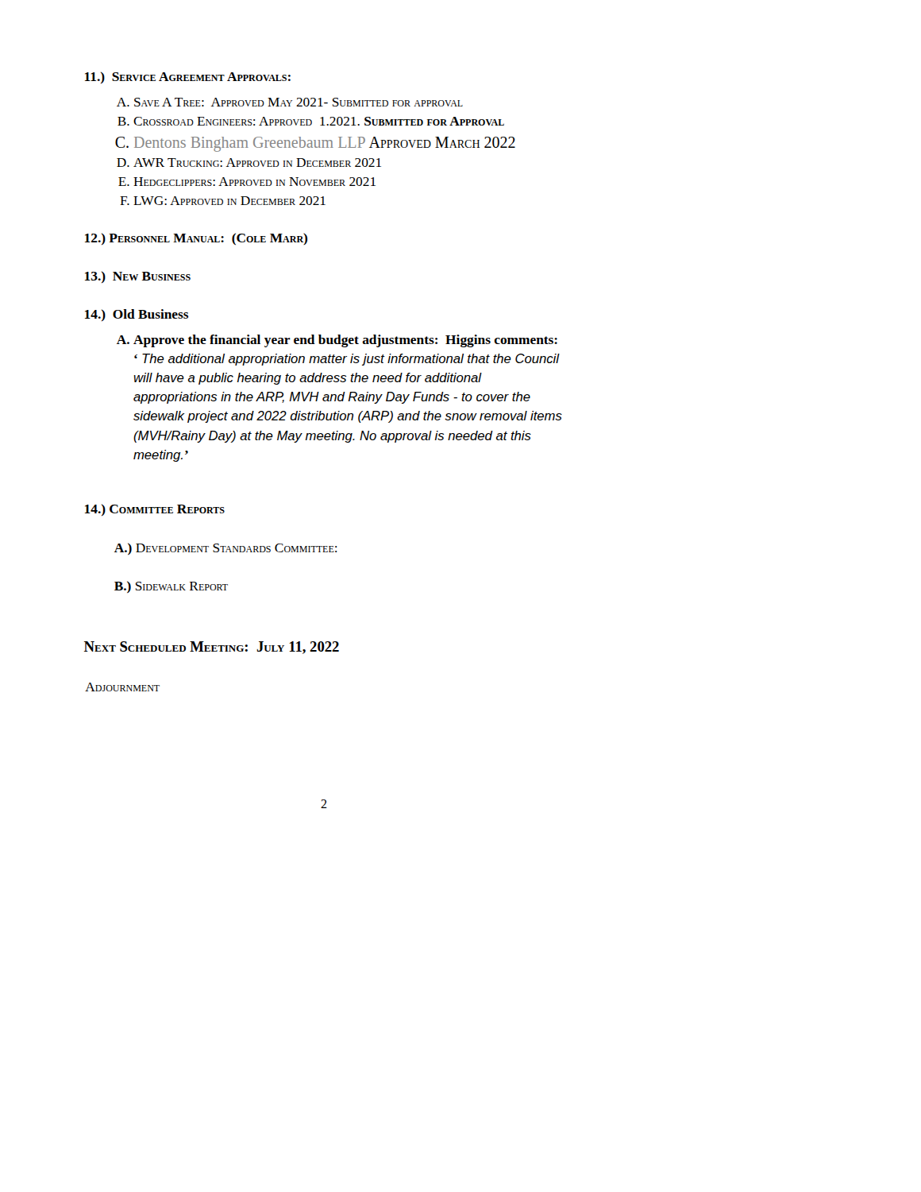11.) Service Agreement Approvals:
Save A Tree: Approved May 2021- Submitted for approval
Crossroad Engineers: Approved 1.2021. Submitted for Approval
Dentons Bingham Greenebaum LLP Approved March 2022
AWR Trucking: Approved in December 2021
Hedgeclippers: Approved in November 2021
LWG: Approved in December 2021
12.) Personnel Manual: (Cole Marr)
13.) New Business
14.) Old Business
Approve the financial year end budget adjustments: Higgins comments: ‘ The additional appropriation matter is just informational that the Council will have a public hearing to address the need for additional appropriations in the ARP, MVH and Rainy Day Funds - to cover the sidewalk project and 2022 distribution (ARP) and the snow removal items (MVH/Rainy Day) at the May meeting. No approval is needed at this meeting.’
14.) Committee Reports
A.) Development Standards Committee:
B.) Sidewalk Report
Next Scheduled Meeting: July 11, 2022
Adjournment
2